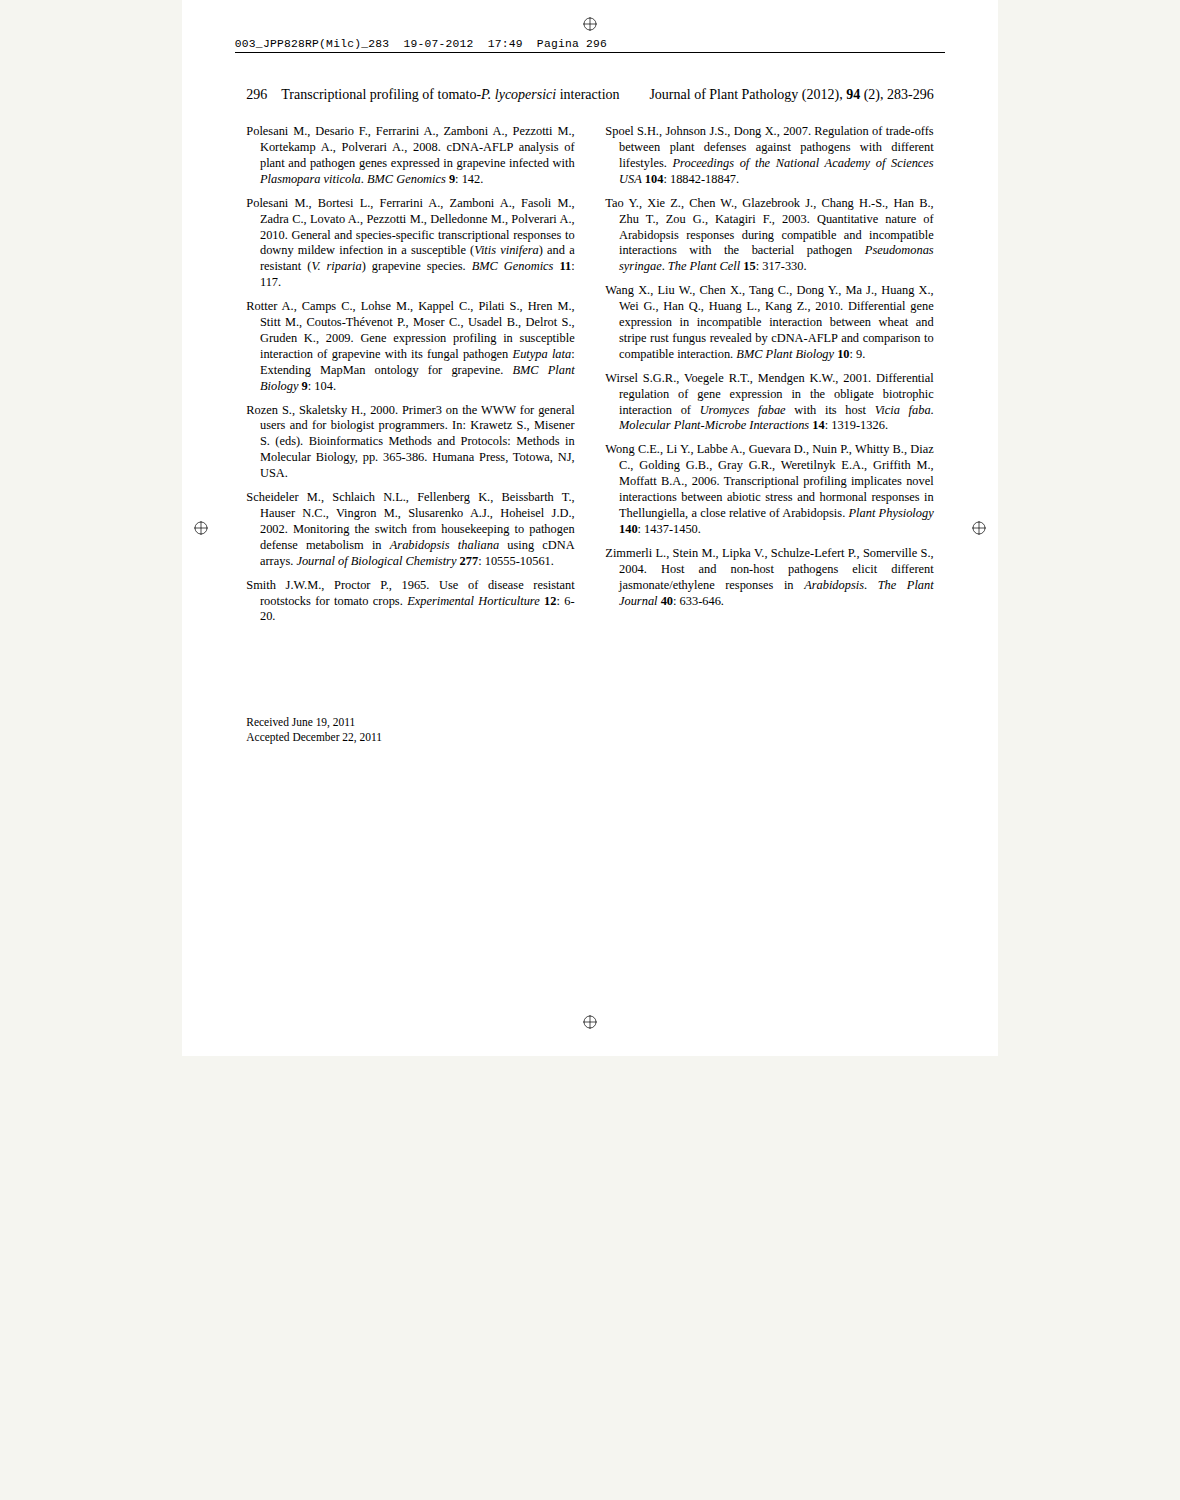003_JPP828RP(Milc)_283 19-07-2012 17:49 Pagina 296
296 Transcriptional profiling of tomato-P. lycopersici interaction
Journal of Plant Pathology (2012), 94 (2), 283-296
Polesani M., Desario F., Ferrarini A., Zamboni A., Pezzotti M., Kortekamp A., Polverari A., 2008. cDNA-AFLP analysis of plant and pathogen genes expressed in grapevine infected with Plasmopara viticola. BMC Genomics 9: 142.
Polesani M., Bortesi L., Ferrarini A., Zamboni A., Fasoli M., Zadra C., Lovato A., Pezzotti M., Delledonne M., Polverari A., 2010. General and species-specific transcriptional responses to downy mildew infection in a susceptible (Vitis vinifera) and a resistant (V. riparia) grapevine species. BMC Genomics 11: 117.
Rotter A., Camps C., Lohse M., Kappel C., Pilati S., Hren M., Stitt M., Coutos-Thévenot P., Moser C., Usadel B., Delrot S., Gruden K., 2009. Gene expression profiling in susceptible interaction of grapevine with its fungal pathogen Eutypa lata: Extending MapMan ontology for grapevine. BMC Plant Biology 9: 104.
Rozen S., Skaletsky H., 2000. Primer3 on the WWW for general users and for biologist programmers. In: Krawetz S., Misener S. (eds). Bioinformatics Methods and Protocols: Methods in Molecular Biology, pp. 365-386. Humana Press, Totowa, NJ, USA.
Scheideler M., Schlaich N.L., Fellenberg K., Beissbarth T., Hauser N.C., Vingron M., Slusarenko A.J., Hoheisel J.D., 2002. Monitoring the switch from housekeeping to pathogen defense metabolism in Arabidopsis thaliana using cDNA arrays. Journal of Biological Chemistry 277: 10555-10561.
Smith J.W.M., Proctor P., 1965. Use of disease resistant rootstocks for tomato crops. Experimental Horticulture 12: 6-20.
Spoel S.H., Johnson J.S., Dong X., 2007. Regulation of trade-offs between plant defenses against pathogens with different lifestyles. Proceedings of the National Academy of Sciences USA 104: 18842-18847.
Tao Y., Xie Z., Chen W., Glazebrook J., Chang H.-S., Han B., Zhu T., Zou G., Katagiri F., 2003. Quantitative nature of Arabidopsis responses during compatible and incompatible interactions with the bacterial pathogen Pseudomonas syringae. The Plant Cell 15: 317-330.
Wang X., Liu W., Chen X., Tang C., Dong Y., Ma J., Huang X., Wei G., Han Q., Huang L., Kang Z., 2010. Differential gene expression in incompatible interaction between wheat and stripe rust fungus revealed by cDNA-AFLP and comparison to compatible interaction. BMC Plant Biology 10: 9.
Wirsel S.G.R., Voegele R.T., Mendgen K.W., 2001. Differential regulation of gene expression in the obligate biotrophic interaction of Uromyces fabae with its host Vicia faba. Molecular Plant-Microbe Interactions 14: 1319-1326.
Wong C.E., Li Y., Labbe A., Guevara D., Nuin P., Whitty B., Diaz C., Golding G.B., Gray G.R., Weretilnyk E.A., Griffith M., Moffatt B.A., 2006. Transcriptional profiling implicates novel interactions between abiotic stress and hormonal responses in Thellungiella, a close relative of Arabidopsis. Plant Physiology 140: 1437-1450.
Zimmerli L., Stein M., Lipka V., Schulze-Lefert P., Somerville S., 2004. Host and non-host pathogens elicit different jasmonate/ethylene responses in Arabidopsis. The Plant Journal 40: 633-646.
Received June 19, 2011
Accepted December 22, 2011